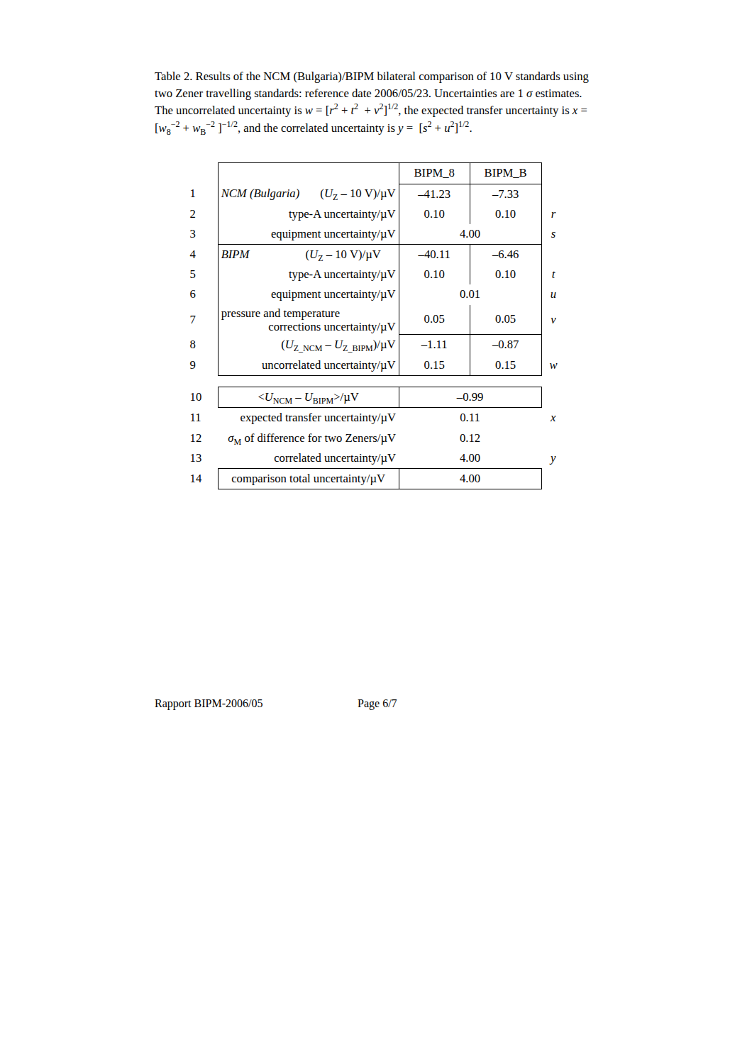Table 2. Results of the NCM (Bulgaria)/BIPM bilateral comparison of 10 V standards using two Zener travelling standards: reference date 2006/05/23. Uncertainties are 1 σ estimates. The uncorrelated uncertainty is w = [r2 + t2 + v2]1/2, the expected transfer uncertainty is x = [w8−2 + wB−2 ]−1/2, and the correlated uncertainty is y = [s2 + u2]1/2.
| | | BIPM_8 | BIPM_B | |
| 1 | NCM (Bulgaria) ( U Z – 10 V)/µV | –41.23 | –7.33 | |
| 2 | type-A uncertainty/µV | 0.10 | 0.10 | r |
| 3 | equipment uncertainty/µV | 4.00 | s |
| 4 | BIPM ( U Z – 10 V)/µV | –40.11 | –6.46 | |
| 5 | type-A uncertainty/µV | 0.10 | 0.10 | t |
| 6 | equipment uncertainty/µV | 0.01 | u |
| 7 | pressure and temperature corrections uncertainty/µV | 0.05 | 0.05 | v |
| 8 | ( U Z_NCM – U Z_BIPM )/µV | –1.11 | –0.87 | |
| 9 | uncorrelated uncertainty/µV | 0.15 | 0.15 | w |
| 10 | < U NCM – U BIPM >/µV | –0.99 | |
| 11 | expected transfer uncertainty/µV | 0.11 | x |
| 12 | σ M of difference for two Zeners/µV | 0.12 | |
| 13 | correlated uncertainty/µV | 4.00 | y |
| 14 | comparison total uncertainty/µV | 4.00 | |
Rapport BIPM-2006/05 Page 6/7